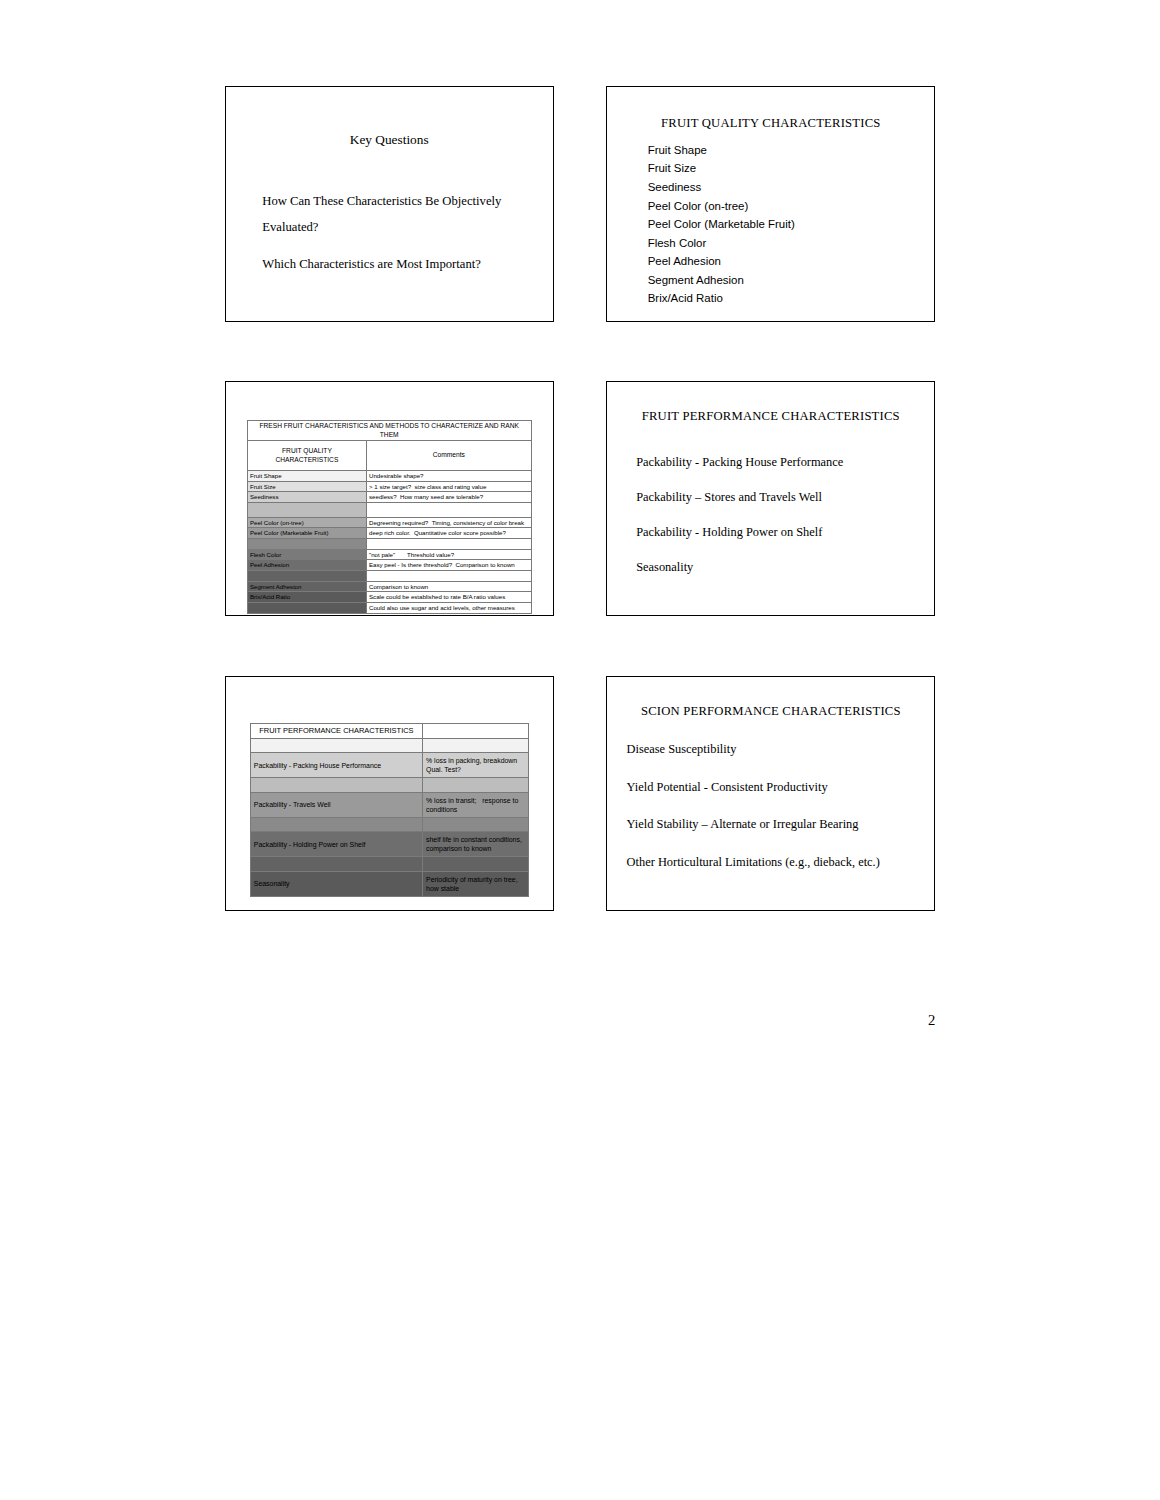Key Questions
How Can These Characteristics Be Objectively Evaluated?
Which Characteristics are Most Important?
FRUIT QUALITY CHARACTERISTICS
Fruit Shape
Fruit Size
Seediness
Peel Color (on-tree)
Peel Color (Marketable Fruit)
Flesh Color
Peel Adhesion
Segment Adhesion
Brix/Acid Ratio
| FRESH FRUIT CHARACTERISTICS AND METHODS TO CHARACTERIZE AND RANK THEM |
| FRUIT QUALITY CHARACTERISTICS | Comments |
| Fruit Shape | Undesirable shape? |
| Fruit Size | > 1 size target? size class and rating value |
| Seediness | seedless? How many seed are tolerable? |
| Peel Color (on-tree) | Degreening required? Timing, consistency of color break |
| Peel Color (Marketable Fruit) | deep rich color. Quantitative color score possible? |
| Flesh Color | "not pale" Threshold value? |
| Peel Adhesion | Easy peel - Is there threshold? Comparison to known |
| Segment Adhesion | Comparison to known |
| Brix/Acid Ratio | Scale could be established to rate B/A ratio values |
| | Could also use sugar and acid levels, other measures |
FRUIT PERFORMANCE CHARACTERISTICS
Packability - Packing House Performance
Packability – Stores and Travels Well
Packability - Holding Power on Shelf
Seasonality
| FRUIT PERFORMANCE CHARACTERISTICS | |
| Packability - Packing House Performance | % loss in packing, breakdown Qual. Test? |
| Packability - Travels Well | % loss in transit; response to conditions |
| Packability - Holding Power on Shelf | shelf life in constant conditions, comparison to known |
| Seasonality | Periodicity of maturity on tree, how stable |
SCION PERFORMANCE CHARACTERISTICS
Disease Susceptibility
Yield Potential - Consistent Productivity
Yield Stability – Alternate or Irregular Bearing
Other Horticultural Limitations (e.g., dieback, etc.)
2